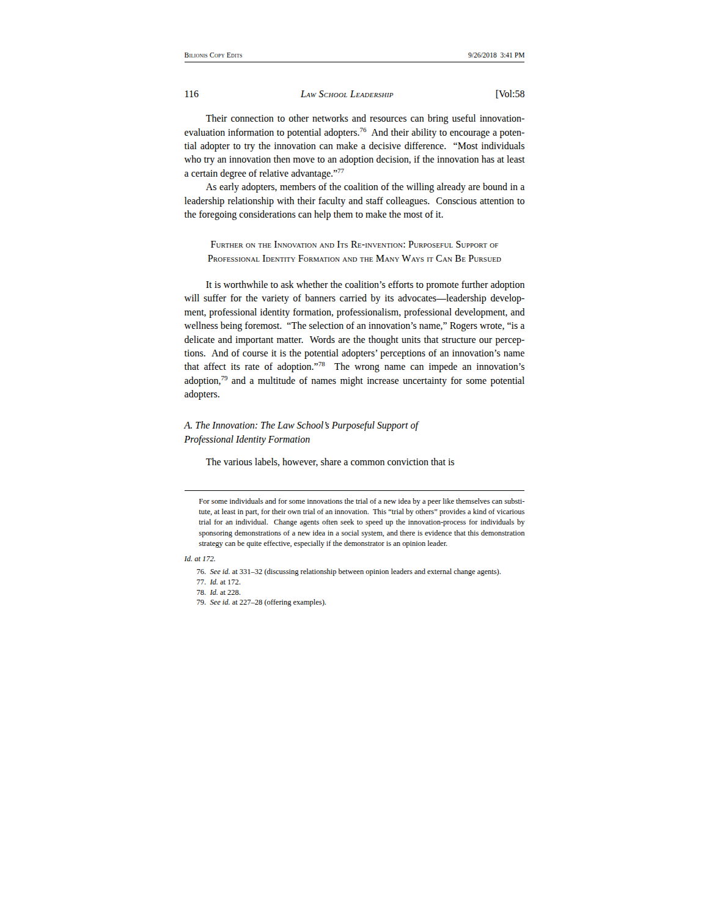Bilionis Copy Edits 9/26/2018 3:41 PM
116 Law School Leadership [Vol:58
Their connection to other networks and resources can bring useful innovation-evaluation information to potential adopters.76 And their ability to encourage a potential adopter to try the innovation can make a decisive difference. “Most individuals who try an innovation then move to an adoption decision, if the innovation has at least a certain degree of relative advantage.”77
As early adopters, members of the coalition of the willing already are bound in a leadership relationship with their faculty and staff colleagues. Conscious attention to the foregoing considerations can help them to make the most of it.
Further on the Innovation and Its Re-invention: Purposeful Support of Professional Identity Formation and the Many Ways it Can Be Pursued
It is worthwhile to ask whether the coalition’s efforts to promote further adoption will suffer for the variety of banners carried by its advocates—leadership development, professional identity formation, professionalism, professional development, and wellness being foremost. “The selection of an innovation’s name,” Rogers wrote, “is a delicate and important matter. Words are the thought units that structure our perceptions. And of course it is the potential adopters’ perceptions of an innovation’s name that affect its rate of adoption.”78 The wrong name can impede an innovation’s adoption,79 and a multitude of names might increase uncertainty for some potential adopters.
A. The Innovation: The Law School’s Purposeful Support of
Professional Identity Formation
The various labels, however, share a common conviction that is
For some individuals and for some innovations the trial of a new idea by a peer like themselves can substitute, at least in part, for their own trial of an innovation. This “trial by others” provides a kind of vicarious trial for an individual. Change agents often seek to speed up the innovation-process for individuals by sponsoring demonstrations of a new idea in a social system, and there is evidence that this demonstration strategy can be quite effective, especially if the demonstrator is an opinion leader.
Id. at 172.
76. See id. at 331–32 (discussing relationship between opinion leaders and external change agents).
77. Id. at 172.
78. Id. at 228.
79. See id. at 227–28 (offering examples).